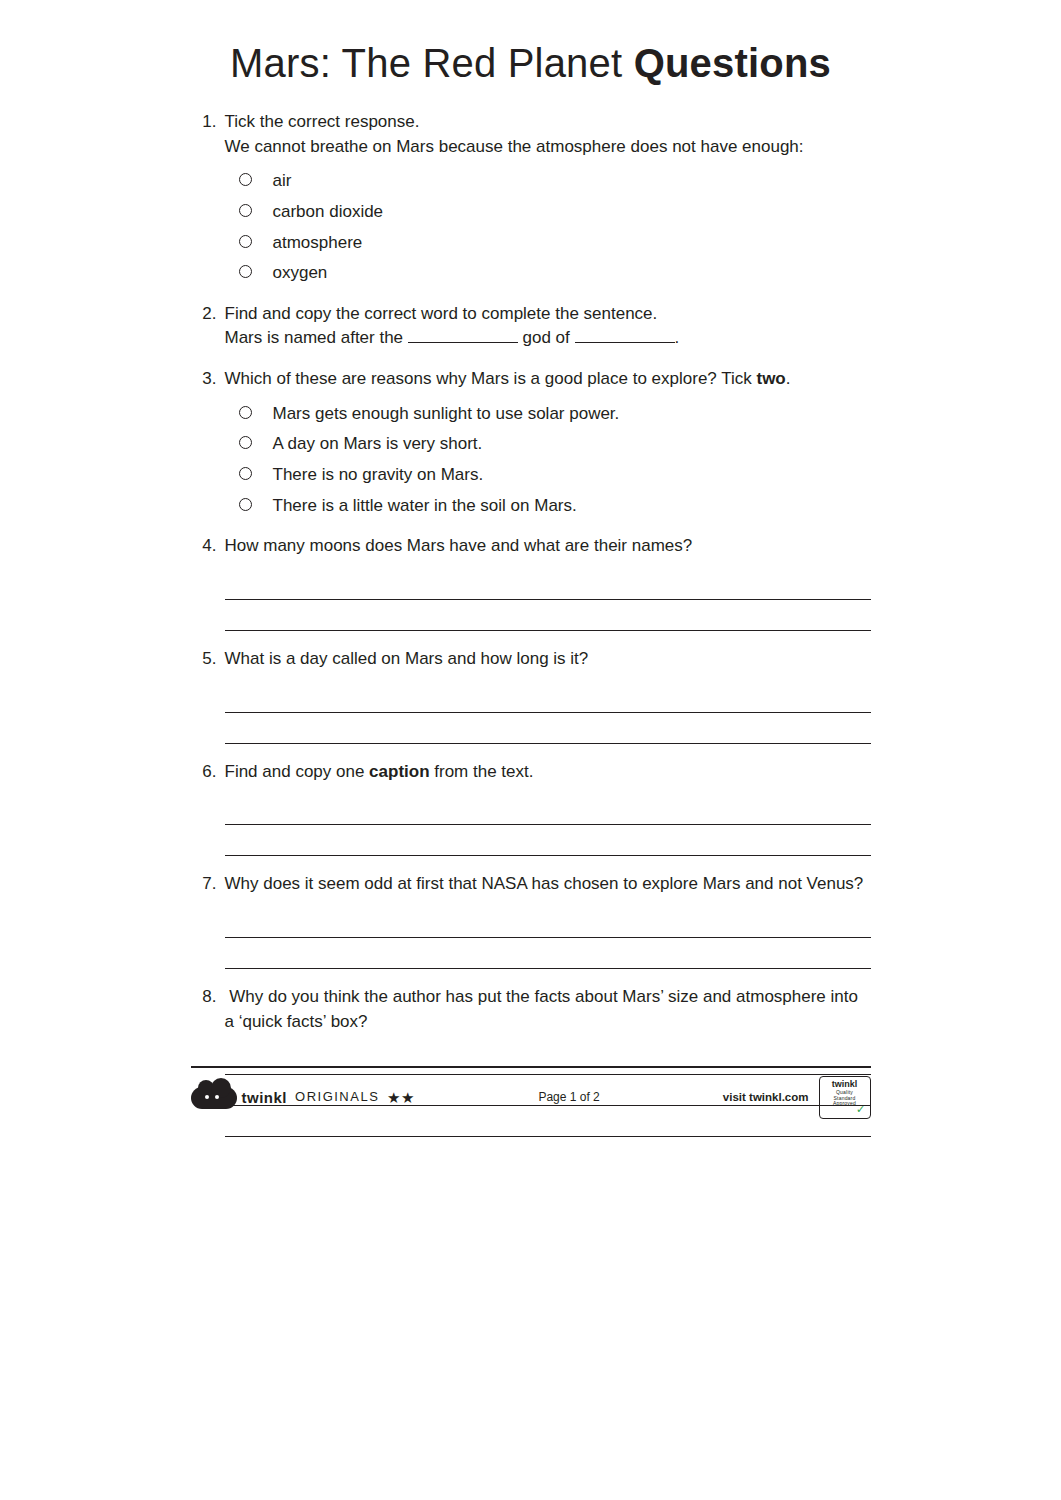Mars: The Red Planet Questions
Tick the correct response.
We cannot breathe on Mars because the atmosphere does not have enough:
air
carbon dioxide
atmosphere
oxygen
Find and copy the correct word to complete the sentence.
Mars is named after the god of .
Which of these are reasons why Mars is a good place to explore? Tick two.
Mars gets enough sunlight to use solar power.
A day on Mars is very short.
There is no gravity on Mars.
There is a little water in the soil on Mars.
How many moons does Mars have and what are their names?
What is a day called on Mars and how long is it?
Find and copy one caption from the text.
Why does it seem odd at first that NASA has chosen to explore Mars and not Venus?
Why do you think the author has put the facts about Mars’ size and atmosphere into a ‘quick facts’ box?
twinkl
ORIGINALS ★★
Page 1 of 2
visit twinkl.com
twinkl Quality Standard Approved ✓